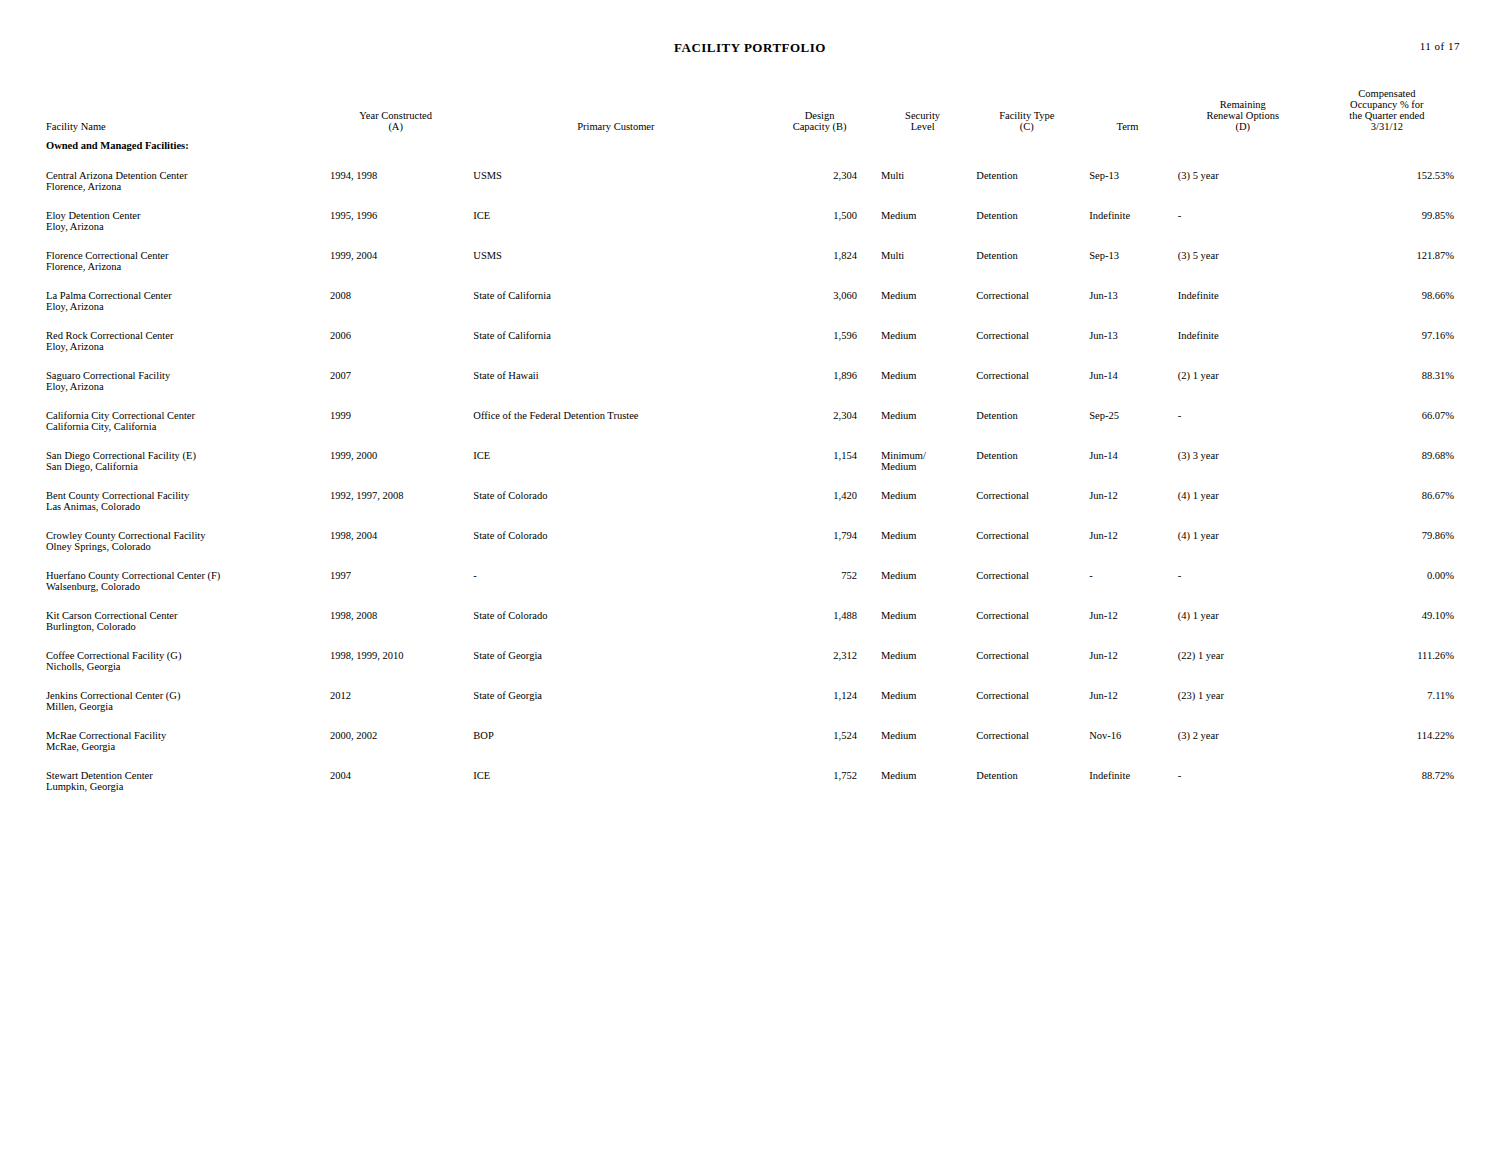FACILITY PORTFOLIO 11 of 17
| Facility Name | Year Constructed (A) | Primary Customer | Design Capacity (B) | Security Level | Facility Type (C) | Term | Remaining Renewal Options (D) | Compensated Occupancy % for the Quarter ended 3/31/12 |
| --- | --- | --- | --- | --- | --- | --- | --- | --- |
| Owned and Managed Facilities: |
| Central Arizona Detention Center Florence, Arizona | 1994, 1998 | USMS | 2,304 | Multi | Detention | Sep-13 | (3) 5 year | 152.53% |
| Eloy Detention Center Eloy, Arizona | 1995, 1996 | ICE | 1,500 | Medium | Detention | Indefinite | - | 99.85% |
| Florence Correctional Center Florence, Arizona | 1999, 2004 | USMS | 1,824 | Multi | Detention | Sep-13 | (3) 5 year | 121.87% |
| La Palma Correctional Center Eloy, Arizona | 2008 | State of California | 3,060 | Medium | Correctional | Jun-13 | Indefinite | 98.66% |
| Red Rock Correctional Center Eloy, Arizona | 2006 | State of California | 1,596 | Medium | Correctional | Jun-13 | Indefinite | 97.16% |
| Saguaro Correctional Facility Eloy, Arizona | 2007 | State of Hawaii | 1,896 | Medium | Correctional | Jun-14 | (2) 1 year | 88.31% |
| California City Correctional Center California City, California | 1999 | Office of the Federal Detention Trustee | 2,304 | Medium | Detention | Sep-25 | - | 66.07% |
| San Diego Correctional Facility (E) San Diego, California | 1999, 2000 | ICE | 1,154 | Minimum/ Medium | Detention | Jun-14 | (3) 3 year | 89.68% |
| Bent County Correctional Facility Las Animas, Colorado | 1992, 1997, 2008 | State of Colorado | 1,420 | Medium | Correctional | Jun-12 | (4) 1 year | 86.67% |
| Crowley County Correctional Facility Olney Springs, Colorado | 1998, 2004 | State of Colorado | 1,794 | Medium | Correctional | Jun-12 | (4) 1 year | 79.86% |
| Huerfano County Correctional Center (F) Walsenburg, Colorado | 1997 | - | 752 | Medium | Correctional | - | - | 0.00% |
| Kit Carson Correctional Center Burlington, Colorado | 1998, 2008 | State of Colorado | 1,488 | Medium | Correctional | Jun-12 | (4) 1 year | 49.10% |
| Coffee Correctional Facility (G) Nicholls, Georgia | 1998, 1999, 2010 | State of Georgia | 2,312 | Medium | Correctional | Jun-12 | (22) 1 year | 111.26% |
| Jenkins Correctional Center (G) Millen, Georgia | 2012 | State of Georgia | 1,124 | Medium | Correctional | Jun-12 | (23) 1 year | 7.11% |
| McRae Correctional Facility McRae, Georgia | 2000, 2002 | BOP | 1,524 | Medium | Correctional | Nov-16 | (3) 2 year | 114.22% |
| Stewart Detention Center Lumpkin, Georgia | 2004 | ICE | 1,752 | Medium | Detention | Indefinite | - | 88.72% |